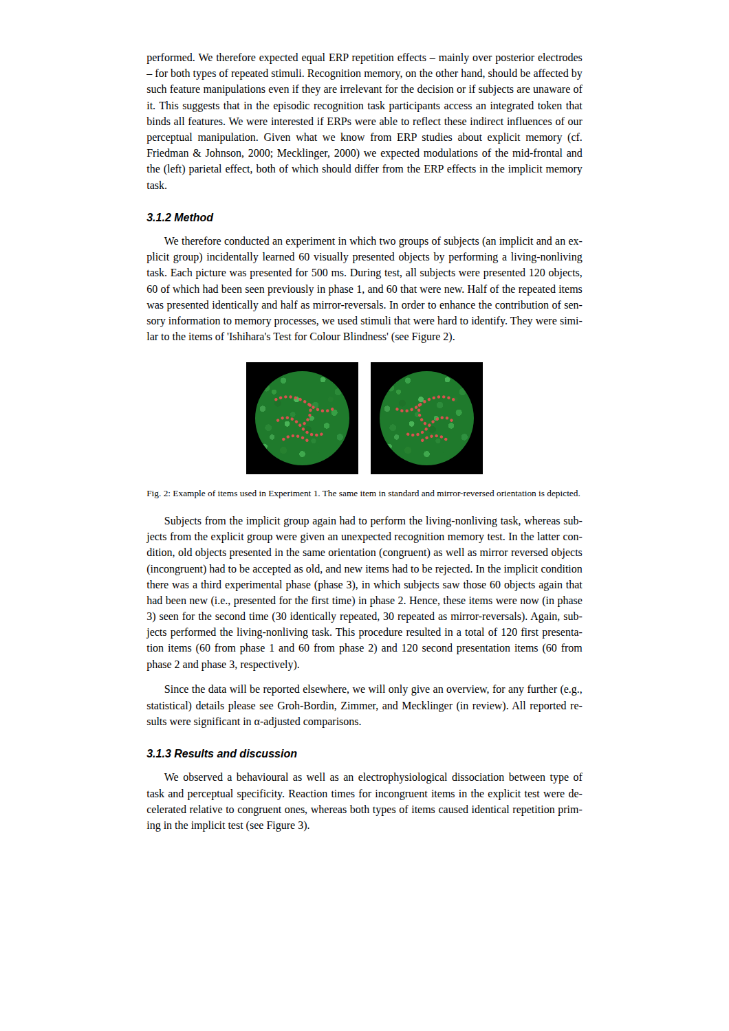performed. We therefore expected equal ERP repetition effects – mainly over posterior electrodes – for both types of repeated stimuli. Recognition memory, on the other hand, should be affected by such feature manipulations even if they are irrelevant for the decision or if subjects are unaware of it. This suggests that in the episodic recognition task participants access an integrated token that binds all features. We were interested if ERPs were able to reflect these indirect influences of our perceptual manipulation. Given what we know from ERP studies about explicit memory (cf. Friedman & Johnson, 2000; Mecklinger, 2000) we expected modulations of the mid-frontal and the (left) parietal effect, both of which should differ from the ERP effects in the implicit memory task.
3.1.2 Method
We therefore conducted an experiment in which two groups of subjects (an implicit and an explicit group) incidentally learned 60 visually presented objects by performing a living-nonliving task. Each picture was presented for 500 ms. During test, all subjects were presented 120 objects, 60 of which had been seen previously in phase 1, and 60 that were new. Half of the repeated items was presented identically and half as mirror-reversals. In order to enhance the contribution of sensory information to memory processes, we used stimuli that were hard to identify. They were similar to the items of 'Ishihara's Test for Colour Blindness' (see Figure 2).
Fig. 2: Example of items used in Experiment 1. The same item in standard and mirror-reversed orientation is depicted.
Subjects from the implicit group again had to perform the living-nonliving task, whereas subjects from the explicit group were given an unexpected recognition memory test. In the latter condition, old objects presented in the same orientation (congruent) as well as mirror reversed objects (incongruent) had to be accepted as old, and new items had to be rejected. In the implicit condition there was a third experimental phase (phase 3), in which subjects saw those 60 objects again that had been new (i.e., presented for the first time) in phase 2. Hence, these items were now (in phase 3) seen for the second time (30 identically repeated, 30 repeated as mirror-reversals). Again, subjects performed the living-nonliving task. This procedure resulted in a total of 120 first presentation items (60 from phase 1 and 60 from phase 2) and 120 second presentation items (60 from phase 2 and phase 3, respectively).
Since the data will be reported elsewhere, we will only give an overview, for any further (e.g., statistical) details please see Groh-Bordin, Zimmer, and Mecklinger (in review). All reported results were significant in α-adjusted comparisons.
3.1.3 Results and discussion
We observed a behavioural as well as an electrophysiological dissociation between type of task and perceptual specificity. Reaction times for incongruent items in the explicit test were decelerated relative to congruent ones, whereas both types of items caused identical repetition priming in the implicit test (see Figure 3).